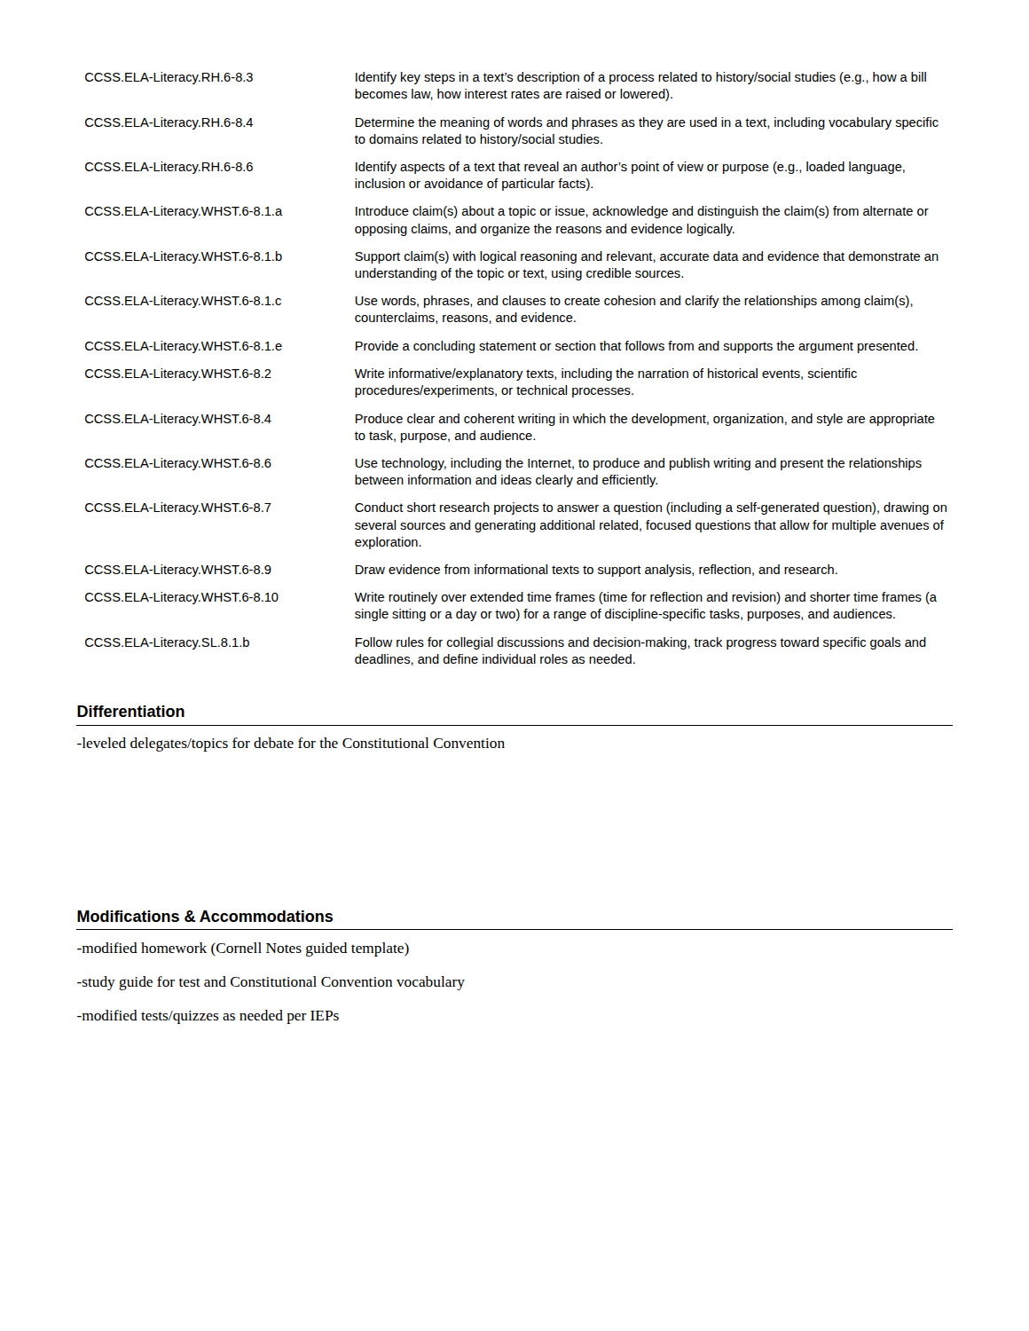| CCSS.ELA-Literacy.RH.6-8.3 | Identify key steps in a text’s description of a process related to history/social studies (e.g., how a bill becomes law, how interest rates are raised or lowered). |
| CCSS.ELA-Literacy.RH.6-8.4 | Determine the meaning of words and phrases as they are used in a text, including vocabulary specific to domains related to history/social studies. |
| CCSS.ELA-Literacy.RH.6-8.6 | Identify aspects of a text that reveal an author’s point of view or purpose (e.g., loaded language, inclusion or avoidance of particular facts). |
| CCSS.ELA-Literacy.WHST.6-8.1.a | Introduce claim(s) about a topic or issue, acknowledge and distinguish the claim(s) from alternate or opposing claims, and organize the reasons and evidence logically. |
| CCSS.ELA-Literacy.WHST.6-8.1.b | Support claim(s) with logical reasoning and relevant, accurate data and evidence that demonstrate an understanding of the topic or text, using credible sources. |
| CCSS.ELA-Literacy.WHST.6-8.1.c | Use words, phrases, and clauses to create cohesion and clarify the relationships among claim(s), counterclaims, reasons, and evidence. |
| CCSS.ELA-Literacy.WHST.6-8.1.e | Provide a concluding statement or section that follows from and supports the argument presented. |
| CCSS.ELA-Literacy.WHST.6-8.2 | Write informative/explanatory texts, including the narration of historical events, scientific procedures/experiments, or technical processes. |
| CCSS.ELA-Literacy.WHST.6-8.4 | Produce clear and coherent writing in which the development, organization, and style are appropriate to task, purpose, and audience. |
| CCSS.ELA-Literacy.WHST.6-8.6 | Use technology, including the Internet, to produce and publish writing and present the relationships between information and ideas clearly and efficiently. |
| CCSS.ELA-Literacy.WHST.6-8.7 | Conduct short research projects to answer a question (including a self-generated question), drawing on several sources and generating additional related, focused questions that allow for multiple avenues of exploration. |
| CCSS.ELA-Literacy.WHST.6-8.9 | Draw evidence from informational texts to support analysis, reflection, and research. |
| CCSS.ELA-Literacy.WHST.6-8.10 | Write routinely over extended time frames (time for reflection and revision) and shorter time frames (a single sitting or a day or two) for a range of discipline-specific tasks, purposes, and audiences. |
| CCSS.ELA-Literacy.SL.8.1.b | Follow rules for collegial discussions and decision-making, track progress toward specific goals and deadlines, and define individual roles as needed. |
Differentiation
-leveled delegates/topics for debate for the Constitutional Convention
Modifications & Accommodations
-modified homework (Cornell Notes guided template)
-study guide for test and Constitutional Convention vocabulary
-modified tests/quizzes as needed per IEPs